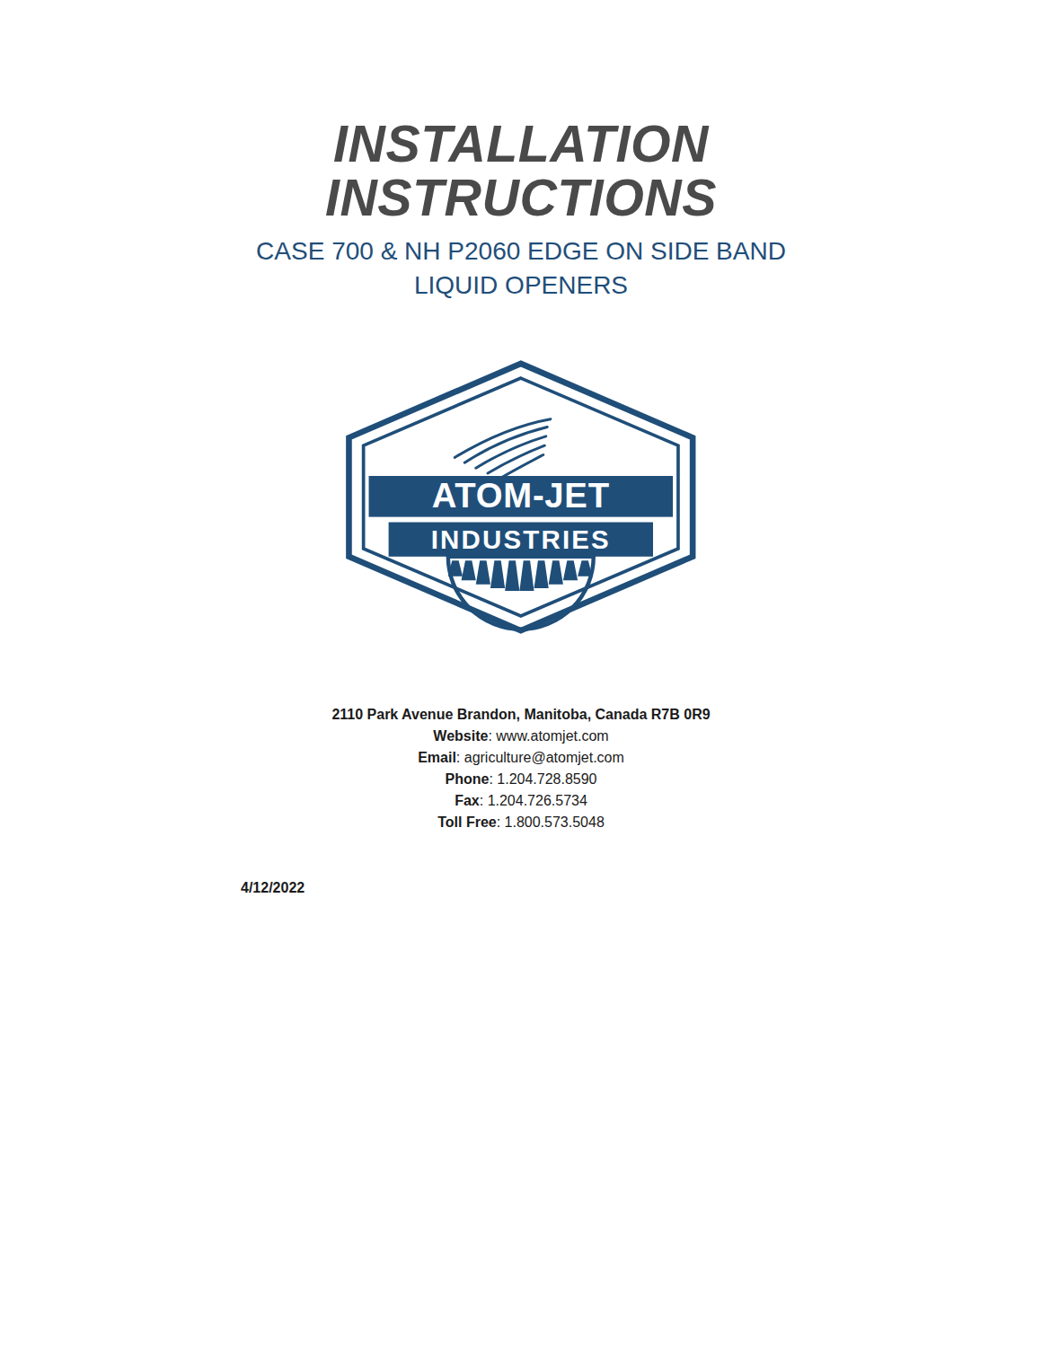INSTALLATION INSTRUCTIONS
CASE 700 & NH P2060 EDGE ON SIDE BAND
LIQUID OPENERS
Atom-Jet Industries logo ATOM-JET INDUSTRIES
2110 Park Avenue Brandon, Manitoba, Canada R7B 0R9
Website: www.atomjet.com
Email: agriculture@atomjet.com
Phone: 1.204.728.8590
Fax: 1.204.726.5734
Toll Free: 1.800.573.5048
4/12/2022